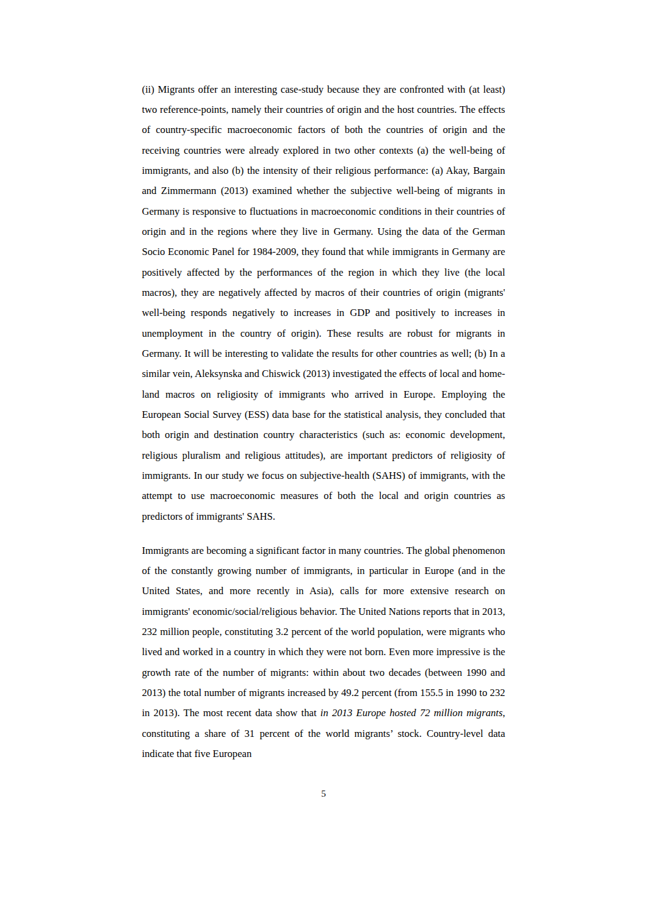(ii) Migrants offer an interesting case-study because they are confronted with (at least) two reference-points, namely their countries of origin and the host countries. The effects of country-specific macroeconomic factors of both the countries of origin and the receiving countries were already explored in two other contexts (a) the well-being of immigrants, and also (b) the intensity of their religious performance: (a) Akay, Bargain and Zimmermann (2013) examined whether the subjective well-being of migrants in Germany is responsive to fluctuations in macroeconomic conditions in their countries of origin and in the regions where they live in Germany. Using the data of the German Socio Economic Panel for 1984-2009, they found that while immigrants in Germany are positively affected by the performances of the region in which they live (the local macros), they are negatively affected by macros of their countries of origin (migrants' well-being responds negatively to increases in GDP and positively to increases in unemployment in the country of origin). These results are robust for migrants in Germany. It will be interesting to validate the results for other countries as well; (b) In a similar vein, Aleksynska and Chiswick (2013) investigated the effects of local and home-land macros on religiosity of immigrants who arrived in Europe. Employing the European Social Survey (ESS) data base for the statistical analysis, they concluded that both origin and destination country characteristics (such as: economic development, religious pluralism and religious attitudes), are important predictors of religiosity of immigrants. In our study we focus on subjective-health (SAHS) of immigrants, with the attempt to use macroeconomic measures of both the local and origin countries as predictors of immigrants' SAHS.
Immigrants are becoming a significant factor in many countries. The global phenomenon of the constantly growing number of immigrants, in particular in Europe (and in the United States, and more recently in Asia), calls for more extensive research on immigrants' economic/social/religious behavior. The United Nations reports that in 2013, 232 million people, constituting 3.2 percent of the world population, were migrants who lived and worked in a country in which they were not born. Even more impressive is the growth rate of the number of migrants: within about two decades (between 1990 and 2013) the total number of migrants increased by 49.2 percent (from 155.5 in 1990 to 232 in 2013). The most recent data show that in 2013 Europe hosted 72 million migrants, constituting a share of 31 percent of the world migrants’ stock. Country-level data indicate that five European
5